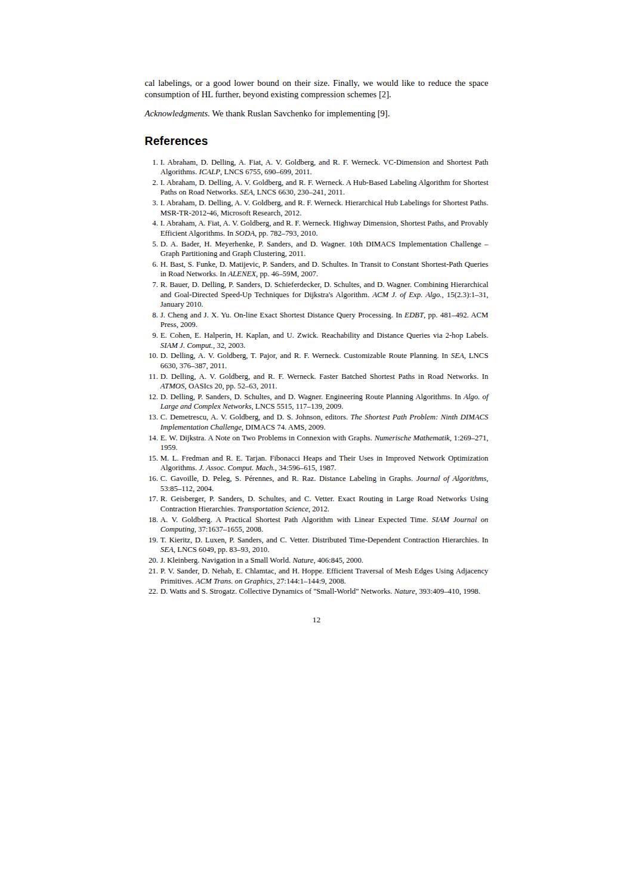cal labelings, or a good lower bound on their size. Finally, we would like to reduce the space consumption of HL further, beyond existing compression schemes [2].
Acknowledgments. We thank Ruslan Savchenko for implementing [9].
References
1 I. Abraham, D. Delling, A. Fiat, A. V. Goldberg, and R. F. Werneck. VC-Dimension and Shortest Path Algorithms. ICALP, LNCS 6755, 690–699, 2011.
2 I. Abraham, D. Delling, A. V. Goldberg, and R. F. Werneck. A Hub-Based Labeling Algorithm for Shortest Paths on Road Networks. SEA, LNCS 6630, 230–241, 2011.
3 I. Abraham, D. Delling, A. V. Goldberg, and R. F. Werneck. Hierarchical Hub Labelings for Shortest Paths. MSR-TR-2012-46, Microsoft Research, 2012.
4 I. Abraham, A. Fiat, A. V. Goldberg, and R. F. Werneck. Highway Dimension, Shortest Paths, and Provably Efficient Algorithms. In SODA, pp. 782–793, 2010.
5 D. A. Bader, H. Meyerhenke, P. Sanders, and D. Wagner. 10th DIMACS Implementation Challenge – Graph Partitioning and Graph Clustering, 2011.
6 H. Bast, S. Funke, D. Matijevic, P. Sanders, and D. Schultes. In Transit to Constant Shortest-Path Queries in Road Networks. In ALENEX, pp. 46–59M, 2007.
7 R. Bauer, D. Delling, P. Sanders, D. Schieferdecker, D. Schultes, and D. Wagner. Combining Hierarchical and Goal-Directed Speed-Up Techniques for Dijkstra's Algorithm. ACM J. of Exp. Algo., 15(2.3):1–31, January 2010.
8 J. Cheng and J. X. Yu. On-line Exact Shortest Distance Query Processing. In EDBT, pp. 481–492. ACM Press, 2009.
9 E. Cohen, E. Halperin, H. Kaplan, and U. Zwick. Reachability and Distance Queries via 2-hop Labels. SIAM J. Comput., 32, 2003.
10 D. Delling, A. V. Goldberg, T. Pajor, and R. F. Werneck. Customizable Route Planning. In SEA, LNCS 6630, 376–387, 2011.
11 D. Delling, A. V. Goldberg, and R. F. Werneck. Faster Batched Shortest Paths in Road Networks. In ATMOS, OASIcs 20, pp. 52–63, 2011.
12 D. Delling, P. Sanders, D. Schultes, and D. Wagner. Engineering Route Planning Algorithms. In Algo. of Large and Complex Networks, LNCS 5515, 117–139, 2009.
13 C. Demetrescu, A. V. Goldberg, and D. S. Johnson, editors. The Shortest Path Problem: Ninth DIMACS Implementation Challenge, DIMACS 74. AMS, 2009.
14 E. W. Dijkstra. A Note on Two Problems in Connexion with Graphs. Numerische Mathematik, 1:269–271, 1959.
15 M. L. Fredman and R. E. Tarjan. Fibonacci Heaps and Their Uses in Improved Network Optimization Algorithms. J. Assoc. Comput. Mach., 34:596–615, 1987.
16 C. Gavoille, D. Peleg, S. Pérennes, and R. Raz. Distance Labeling in Graphs. Journal of Algorithms, 53:85–112, 2004.
17 R. Geisberger, P. Sanders, D. Schultes, and C. Vetter. Exact Routing in Large Road Networks Using Contraction Hierarchies. Transportation Science, 2012.
18 A. V. Goldberg. A Practical Shortest Path Algorithm with Linear Expected Time. SIAM Journal on Computing, 37:1637–1655, 2008.
19 T. Kieritz, D. Luxen, P. Sanders, and C. Vetter. Distributed Time-Dependent Contraction Hierarchies. In SEA, LNCS 6049, pp. 83–93, 2010.
20 J. Kleinberg. Navigation in a Small World. Nature, 406:845, 2000.
21 P. V. Sander, D. Nehab, E. Chlamtac, and H. Hoppe. Efficient Traversal of Mesh Edges Using Adjacency Primitives. ACM Trans. on Graphics, 27:144:1–144:9, 2008.
22 D. Watts and S. Strogatz. Collective Dynamics of "Small-World" Networks. Nature, 393:409–410, 1998.
12